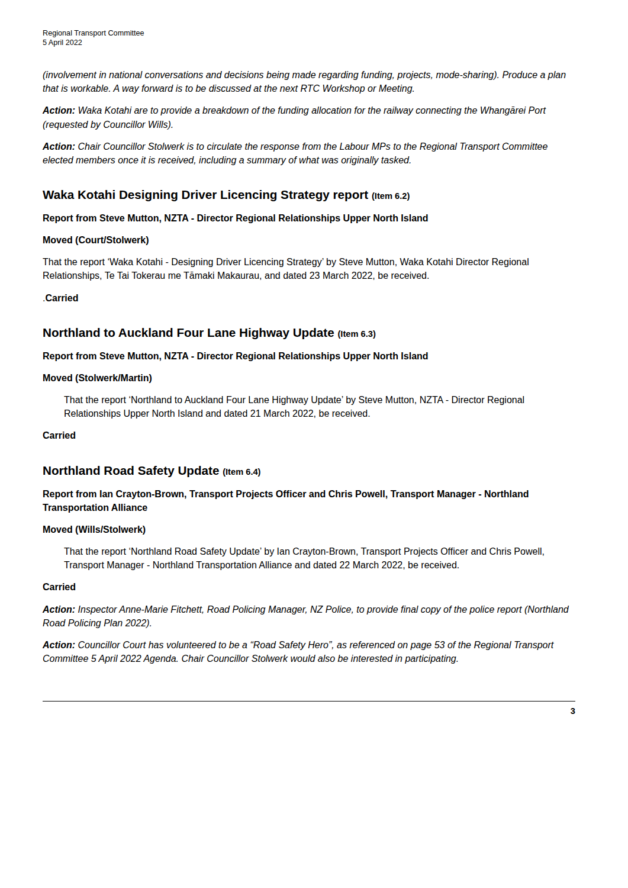Regional Transport Committee
5 April 2022
(involvement in national conversations and decisions being made regarding funding, projects, mode-sharing). Produce a plan that is workable. A way forward is to be discussed at the next RTC Workshop or Meeting.
Action: Waka Kotahi are to provide a breakdown of the funding allocation for the railway connecting the Whangārei Port (requested by Councillor Wills).
Action: Chair Councillor Stolwerk is to circulate the response from the Labour MPs to the Regional Transport Committee elected members once it is received, including a summary of what was originally tasked.
Waka Kotahi Designing Driver Licencing Strategy report (Item 6.2)
Report from Steve Mutton, NZTA - Director Regional Relationships Upper North Island
Moved (Court/Stolwerk)
That the report ‘Waka Kotahi - Designing Driver Licencing Strategy’ by Steve Mutton, Waka Kotahi Director Regional Relationships, Te Tai Tokerau me Tāmaki Makaurau, and dated 23 March 2022, be received.
. Carried
Northland to Auckland Four Lane Highway Update (Item 6.3)
Report from Steve Mutton, NZTA - Director Regional Relationships Upper North Island
Moved (Stolwerk/Martin)
That the report ‘Northland to Auckland Four Lane Highway Update’ by Steve Mutton, NZTA - Director Regional Relationships Upper North Island and dated 21 March 2022, be received.
Carried
Northland Road Safety Update (Item 6.4)
Report from Ian Crayton-Brown, Transport Projects Officer and Chris Powell, Transport Manager - Northland Transportation Alliance
Moved (Wills/Stolwerk)
That the report ‘Northland Road Safety Update’ by Ian Crayton-Brown, Transport Projects Officer and Chris Powell, Transport Manager - Northland Transportation Alliance and dated 22 March 2022, be received.
Carried
Action: Inspector Anne-Marie Fitchett, Road Policing Manager, NZ Police, to provide final copy of the police report (Northland Road Policing Plan 2022).
Action: Councillor Court has volunteered to be a “Road Safety Hero”, as referenced on page 53 of the Regional Transport Committee 5 April 2022 Agenda. Chair Councillor Stolwerk would also be interested in participating.
3